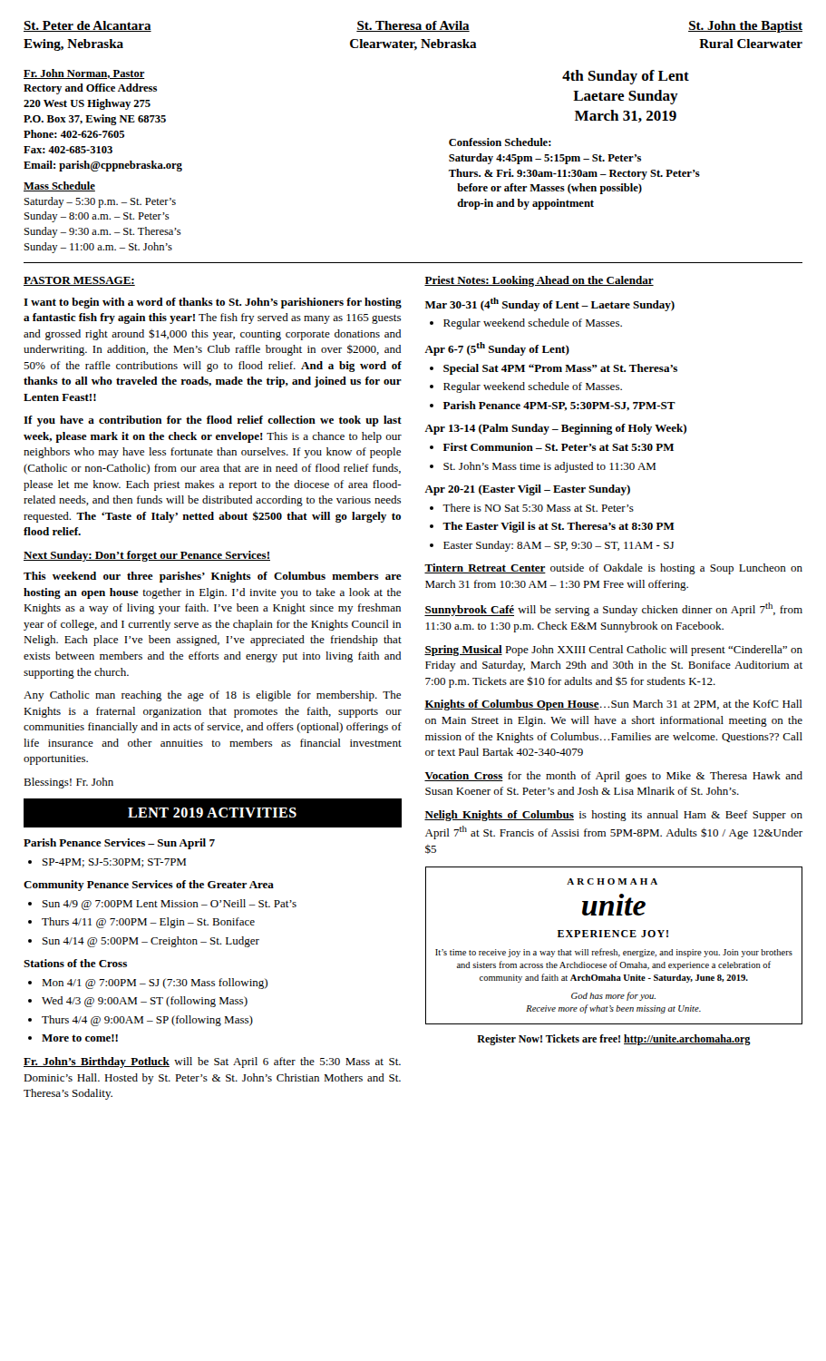St. Peter de Alcantara Ewing, Nebraska
St. Theresa of Avila Clearwater, Nebraska
St. John the Baptist Rural Clearwater
Fr. John Norman, Pastor
Rectory and Office Address
220 West US Highway 275
P.O. Box 37, Ewing NE 68735
Phone: 402-626-7605
Fax: 402-685-3103
Email: parish@cppnebraska.org
Mass Schedule
Saturday – 5:30 p.m. – St. Peter’s
Sunday – 8:00 a.m. – St. Peter’s
Sunday – 9:30 a.m. – St. Theresa’s
Sunday – 11:00 a.m. – St. John’s
4th Sunday of Lent
Laetare Sunday
March 31, 2019
Confession Schedule:
Saturday 4:45pm – 5:15pm – St. Peter’s
Thurs. & Fri. 9:30am-11:30am – Rectory St. Peter’s
before or after Masses (when possible)
drop-in and by appointment
PASTOR MESSAGE:
I want to begin with a word of thanks to St. John’s parishioners for hosting a fantastic fish fry again this year! The fish fry served as many as 1165 guests and grossed right around $14,000 this year, counting corporate donations and underwriting. In addition, the Men’s Club raffle brought in over $2000, and 50% of the raffle contributions will go to flood relief. And a big word of thanks to all who traveled the roads, made the trip, and joined us for our Lenten Feast!!
If you have a contribution for the flood relief collection we took up last week, please mark it on the check or envelope! This is a chance to help our neighbors who may have less fortunate than ourselves. If you know of people (Catholic or non-Catholic) from our area that are in need of flood relief funds, please let me know. Each priest makes a report to the diocese of area flood-related needs, and then funds will be distributed according to the various needs requested. The ‘Taste of Italy’ netted about $2500 that will go largely to flood relief.
Next Sunday: Don’t forget our Penance Services!
This weekend our three parishes’ Knights of Columbus members are hosting an open house together in Elgin. I’d invite you to take a look at the Knights as a way of living your faith. I’ve been a Knight since my freshman year of college, and I currently serve as the chaplain for the Knights Council in Neligh. Each place I’ve been assigned, I’ve appreciated the friendship that exists between members and the efforts and energy put into living faith and supporting the church.
Any Catholic man reaching the age of 18 is eligible for membership. The Knights is a fraternal organization that promotes the faith, supports our communities financially and in acts of service, and offers (optional) offerings of life insurance and other annuities to members as financial investment opportunities.
Blessings! Fr. John
LENT 2019 ACTIVITIES
Parish Penance Services – Sun April 7
SP-4PM; SJ-5:30PM; ST-7PM
Community Penance Services of the Greater Area
Sun 4/9 @ 7:00PM Lent Mission – O’Neill – St. Pat’s
Thurs 4/11 @ 7:00PM – Elgin – St. Boniface
Sun 4/14 @ 5:00PM – Creighton – St. Ludger
Stations of the Cross
Mon 4/1 @ 7:00PM – SJ (7:30 Mass following)
Wed 4/3 @ 9:00AM – ST (following Mass)
Thurs 4/4 @ 9:00AM – SP (following Mass)
More to come!!
Fr. John’s Birthday Potluck will be Sat April 6 after the 5:30 Mass at St. Dominic’s Hall. Hosted by St. Peter’s & St. John’s Christian Mothers and St. Theresa’s Sodality.
Priest Notes: Looking Ahead on the Calendar
Mar 30-31 (4th Sunday of Lent – Laetare Sunday)
Regular weekend schedule of Masses.
Apr 6-7 (5th Sunday of Lent)
Special Sat 4PM “Prom Mass” at St. Theresa’s
Regular weekend schedule of Masses.
Parish Penance 4PM-SP, 5:30PM-SJ, 7PM-ST
Apr 13-14 (Palm Sunday – Beginning of Holy Week)
First Communion – St. Peter’s at Sat 5:30 PM
St. John’s Mass time is adjusted to 11:30 AM
Apr 20-21 (Easter Vigil – Easter Sunday)
There is NO Sat 5:30 Mass at St. Peter’s
The Easter Vigil is at St. Theresa’s at 8:30 PM
Easter Sunday: 8AM – SP, 9:30 – ST, 11AM - SJ
Tintern Retreat Center outside of Oakdale is hosting a Soup Luncheon on March 31 from 10:30 AM – 1:30 PM Free will offering.
Sunnybrook Café will be serving a Sunday chicken dinner on April 7th, from 11:30 a.m. to 1:30 p.m. Check E&M Sunnybrook on Facebook.
Spring Musical Pope John XXIII Central Catholic will present “Cinderella” on Friday and Saturday, March 29th and 30th in the St. Boniface Auditorium at 7:00 p.m. Tickets are $10 for adults and $5 for students K-12.
Knights of Columbus Open House…Sun March 31 at 2PM, at the KofC Hall on Main Street in Elgin. We will have a short informational meeting on the mission of the Knights of Columbus…Families are welcome. Questions?? Call or text Paul Bartak 402-340-4079
Vocation Cross for the month of April goes to Mike & Theresa Hawk and Susan Koener of St. Peter’s and Josh & Lisa Mlnarik of St. John’s.
Neligh Knights of Columbus is hosting its annual Ham & Beef Supper on April 7th at St. Francis of Assisi from 5PM-8PM. Adults $10 / Age 12&Under $5
ARCHOMAHA
unite
EXPERIENCE JOY!
It’s time to receive joy in a way that will refresh, energize, and inspire you. Join your brothers and sisters from across the Archdiocese of Omaha, and experience a celebration of community and faith at ArchOmaha Unite - Saturday, June 8, 2019.
God has more for you.
Receive more of what’s been missing at Unite.
Register Now! Tickets are free! http://unite.archomaha.org